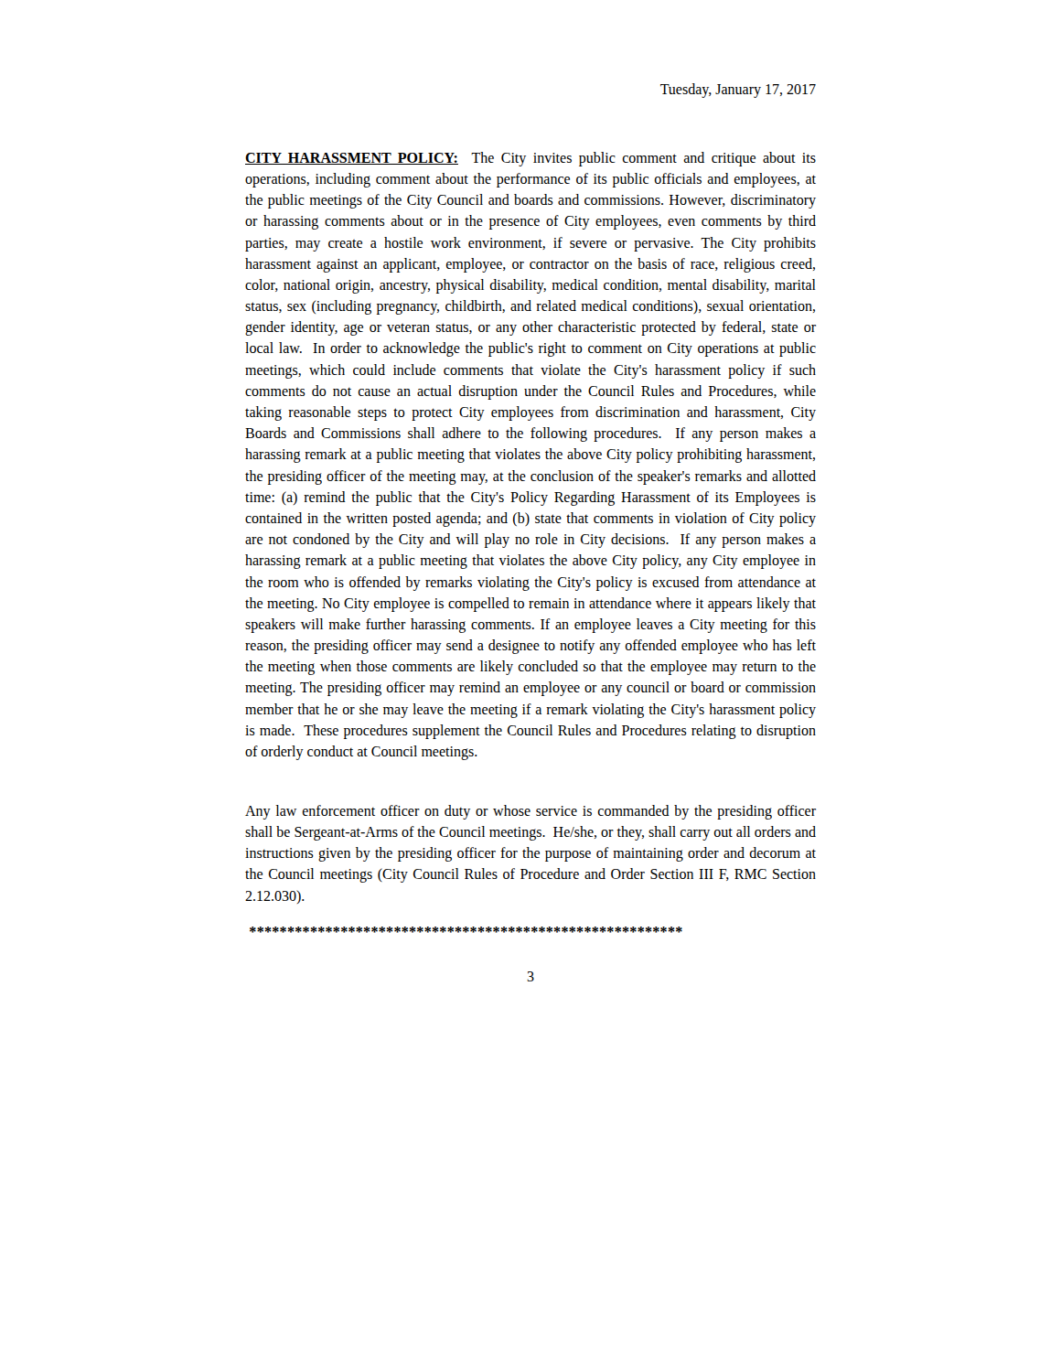Tuesday, January 17, 2017
CITY HARASSMENT POLICY: The City invites public comment and critique about its operations, including comment about the performance of its public officials and employees, at the public meetings of the City Council and boards and commissions. However, discriminatory or harassing comments about or in the presence of City employees, even comments by third parties, may create a hostile work environment, if severe or pervasive. The City prohibits harassment against an applicant, employee, or contractor on the basis of race, religious creed, color, national origin, ancestry, physical disability, medical condition, mental disability, marital status, sex (including pregnancy, childbirth, and related medical conditions), sexual orientation, gender identity, age or veteran status, or any other characteristic protected by federal, state or local law. In order to acknowledge the public's right to comment on City operations at public meetings, which could include comments that violate the City's harassment policy if such comments do not cause an actual disruption under the Council Rules and Procedures, while taking reasonable steps to protect City employees from discrimination and harassment, City Boards and Commissions shall adhere to the following procedures. If any person makes a harassing remark at a public meeting that violates the above City policy prohibiting harassment, the presiding officer of the meeting may, at the conclusion of the speaker's remarks and allotted time: (a) remind the public that the City's Policy Regarding Harassment of its Employees is contained in the written posted agenda; and (b) state that comments in violation of City policy are not condoned by the City and will play no role in City decisions. If any person makes a harassing remark at a public meeting that violates the above City policy, any City employee in the room who is offended by remarks violating the City's policy is excused from attendance at the meeting. No City employee is compelled to remain in attendance where it appears likely that speakers will make further harassing comments. If an employee leaves a City meeting for this reason, the presiding officer may send a designee to notify any offended employee who has left the meeting when those comments are likely concluded so that the employee may return to the meeting. The presiding officer may remind an employee or any council or board or commission member that he or she may leave the meeting if a remark violating the City's harassment policy is made. These procedures supplement the Council Rules and Procedures relating to disruption of orderly conduct at Council meetings.
Any law enforcement officer on duty or whose service is commanded by the presiding officer shall be Sergeant-at-Arms of the Council meetings. He/she, or they, shall carry out all orders and instructions given by the presiding officer for the purpose of maintaining order and decorum at the Council meetings (City Council Rules of Procedure and Order Section III F, RMC Section 2.12.030).
*********************************************************
3